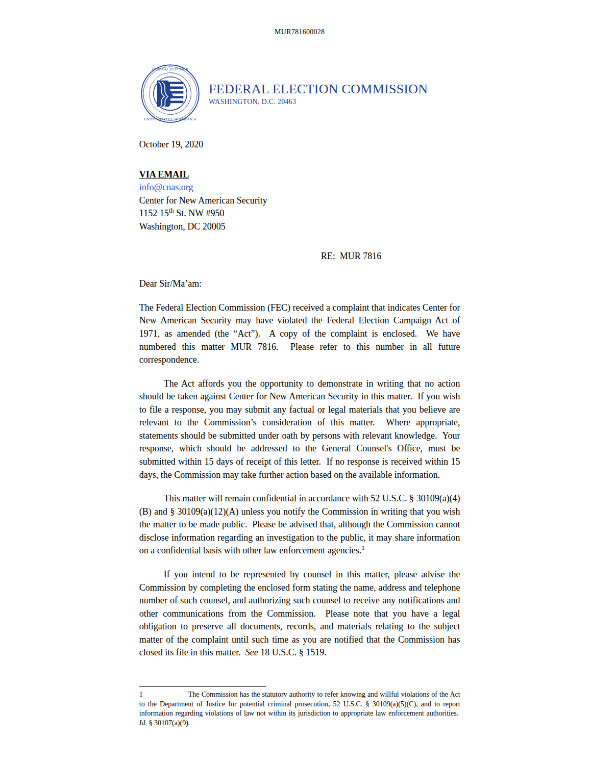MUR781600028
FEDERAL ELECTION UNITED STATES OF AMERICA
FEDERAL ELECTION COMMISSION
WASHINGTON, D.C. 20463
October 19, 2020
VIA EMAIL
info@cnas.org
Center for New American Security
1152 15th St. NW #950
Washington, DC 20005
RE: MUR 7816
Dear Sir/Ma’am:
The Federal Election Commission (FEC) received a complaint that indicates Center for New American Security may have violated the Federal Election Campaign Act of 1971, as amended (the “Act”). A copy of the complaint is enclosed. We have numbered this matter MUR 7816. Please refer to this number in all future correspondence.
The Act affords you the opportunity to demonstrate in writing that no action should be taken against Center for New American Security in this matter. If you wish to file a response, you may submit any factual or legal materials that you believe are relevant to the Commission’s consideration of this matter. Where appropriate, statements should be submitted under oath by persons with relevant knowledge. Your response, which should be addressed to the General Counsel's Office, must be submitted within 15 days of receipt of this letter. If no response is received within 15 days, the Commission may take further action based on the available information.
This matter will remain confidential in accordance with 52 U.S.C. § 30109(a)(4)(B) and § 30109(a)(12)(A) unless you notify the Commission in writing that you wish the matter to be made public. Please be advised that, although the Commission cannot disclose information regarding an investigation to the public, it may share information on a confidential basis with other law enforcement agencies.1
If you intend to be represented by counsel in this matter, please advise the Commission by completing the enclosed form stating the name, address and telephone number of such counsel, and authorizing such counsel to receive any notifications and other communications from the Commission. Please note that you have a legal obligation to preserve all documents, records, and materials relating to the subject matter of the complaint until such time as you are notified that the Commission has closed its file in this matter. See 18 U.S.C. § 1519.
1 The Commission has the statutory authority to refer knowing and willful violations of the Act to the Department of Justice for potential criminal prosecution, 52 U.S.C. § 30109(a)(5)(C), and to report information regarding violations of law not within its jurisdiction to appropriate law enforcement authorities. Id. § 30107(a)(9).